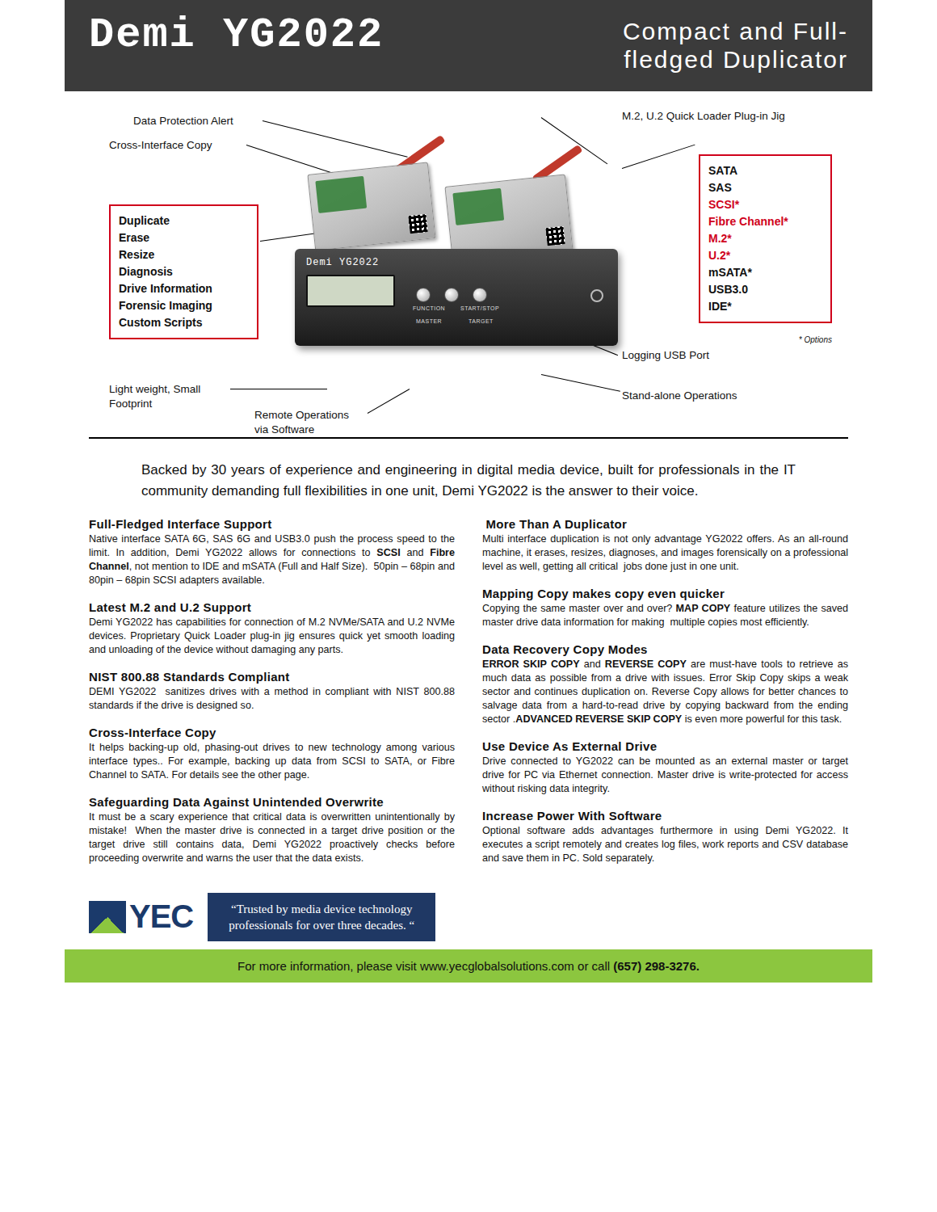Demi YG2022
Compact and Full-
fledged Duplicator
Data Protection Alert
Cross-Interface Copy
Duplicate
Erase
Resize
Diagnosis
Drive Information
Forensic Imaging
Custom Scripts
Light weight, Small
Footprint
Remote Operations
via Software
M.2, U.2 Quick Loader Plug-in Jig
SATA
SAS
SCSI*
Fibre Channel*
M.2*
U.2*
mSATA*
USB3.0
IDE*
* Options
Logging USB Port
Stand-alone Operations
Demi YG2022
FUNCTION
START/STOP
MASTER
TARGET
Backed by 30 years of experience and engineering in digital media device, built for professionals in the IT community demanding full flexibilities in one unit, Demi YG2022 is the answer to their voice.
Full-Fledged Interface Support
Native interface SATA 6G, SAS 6G and USB3.0 push the process speed to the limit. In addition, Demi YG2022 allows for connections to SCSI and Fibre Channel, not mention to IDE and mSATA (Full and Half Size). 50pin – 68pin and 80pin – 68pin SCSI adapters available.
Latest M.2 and U.2 Support
Demi YG2022 has capabilities for connection of M.2 NVMe/SATA and U.2 NVMe devices. Proprietary Quick Loader plug-in jig ensures quick yet smooth loading and unloading of the device without damaging any parts.
NIST 800.88 Standards Compliant
DEMI YG2022 sanitizes drives with a method in compliant with NIST 800.88 standards if the drive is designed so.
Cross-Interface Copy
It helps backing-up old, phasing-out drives to new technology among various interface types.. For example, backing up data from SCSI to SATA, or Fibre Channel to SATA. For details see the other page.
Safeguarding Data Against Unintended Overwrite
It must be a scary experience that critical data is overwritten unintentionally by mistake! When the master drive is connected in a target drive position or the target drive still contains data, Demi YG2022 proactively checks before proceeding overwrite and warns the user that the data exists.
More Than A Duplicator
Multi interface duplication is not only advantage YG2022 offers. As an all-round machine, it erases, resizes, diagnoses, and images forensically on a professional level as well, getting all critical jobs done just in one unit.
Mapping Copy makes copy even quicker
Copying the same master over and over? MAP COPY feature utilizes the saved master drive data information for making multiple copies most efficiently.
Data Recovery Copy Modes
ERROR SKIP COPY and REVERSE COPY are must-have tools to retrieve as much data as possible from a drive with issues. Error Skip Copy skips a weak sector and continues duplication on. Reverse Copy allows for better chances to salvage data from a hard-to-read drive by copying backward from the ending sector .ADVANCED REVERSE SKIP COPY is even more powerful for this task.
Use Device As External Drive
Drive connected to YG2022 can be mounted as an external master or target drive for PC via Ethernet connection. Master drive is write-protected for access without risking data integrity.
Increase Power With Software
Optional software adds advantages furthermore in using Demi YG2022. It executes a script remotely and creates log files, work reports and CSV database and save them in PC. Sold separately.
YEC
“Trusted by media device technology
professionals for over three decades. “
For more information, please visit www.yecglobalsolutions.com or call (657) 298-3276.